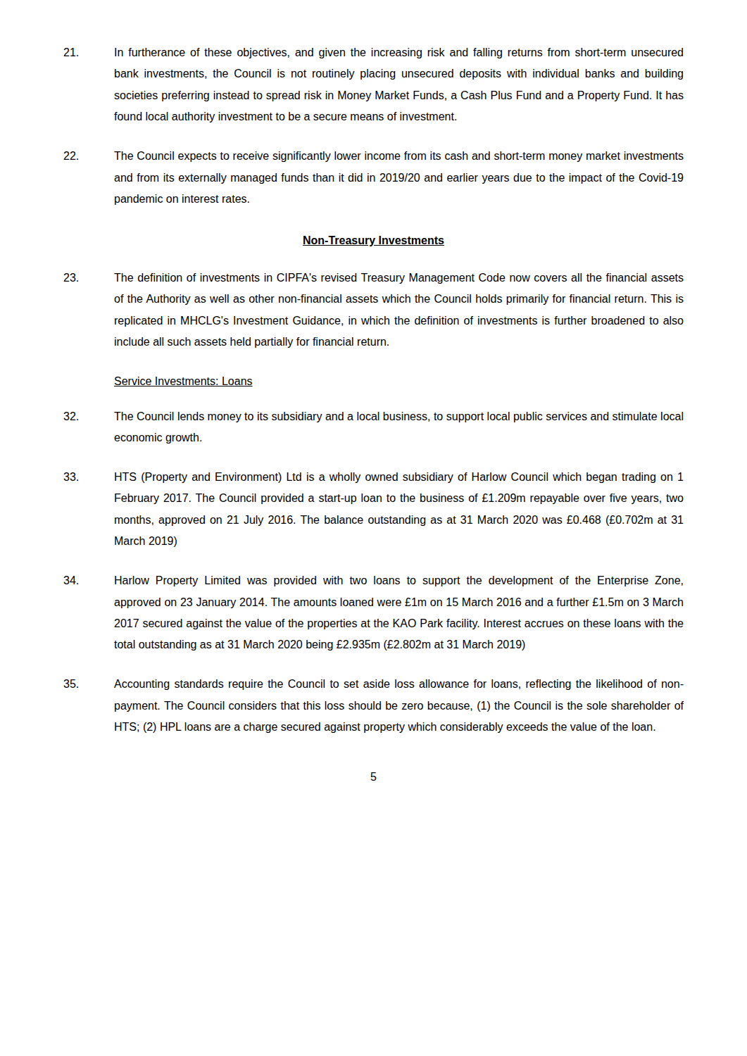21. In furtherance of these objectives, and given the increasing risk and falling returns from short-term unsecured bank investments, the Council is not routinely placing unsecured deposits with individual banks and building societies preferring instead to spread risk in Money Market Funds, a Cash Plus Fund and a Property Fund. It has found local authority investment to be a secure means of investment.
22. The Council expects to receive significantly lower income from its cash and short-term money market investments and from its externally managed funds than it did in 2019/20 and earlier years due to the impact of the Covid-19 pandemic on interest rates.
Non-Treasury Investments
23. The definition of investments in CIPFA's revised Treasury Management Code now covers all the financial assets of the Authority as well as other non-financial assets which the Council holds primarily for financial return. This is replicated in MHCLG's Investment Guidance, in which the definition of investments is further broadened to also include all such assets held partially for financial return.
Service Investments: Loans
32. The Council lends money to its subsidiary and a local business, to support local public services and stimulate local economic growth.
33. HTS (Property and Environment) Ltd is a wholly owned subsidiary of Harlow Council which began trading on 1 February 2017. The Council provided a start-up loan to the business of £1.209m repayable over five years, two months, approved on 21 July 2016. The balance outstanding as at 31 March 2020 was £0.468 (£0.702m at 31 March 2019)
34. Harlow Property Limited was provided with two loans to support the development of the Enterprise Zone, approved on 23 January 2014. The amounts loaned were £1m on 15 March 2016 and a further £1.5m on 3 March 2017 secured against the value of the properties at the KAO Park facility. Interest accrues on these loans with the total outstanding as at 31 March 2020 being £2.935m (£2.802m at 31 March 2019)
35. Accounting standards require the Council to set aside loss allowance for loans, reflecting the likelihood of non-payment. The Council considers that this loss should be zero because, (1) the Council is the sole shareholder of HTS; (2) HPL loans are a charge secured against property which considerably exceeds the value of the loan.
5